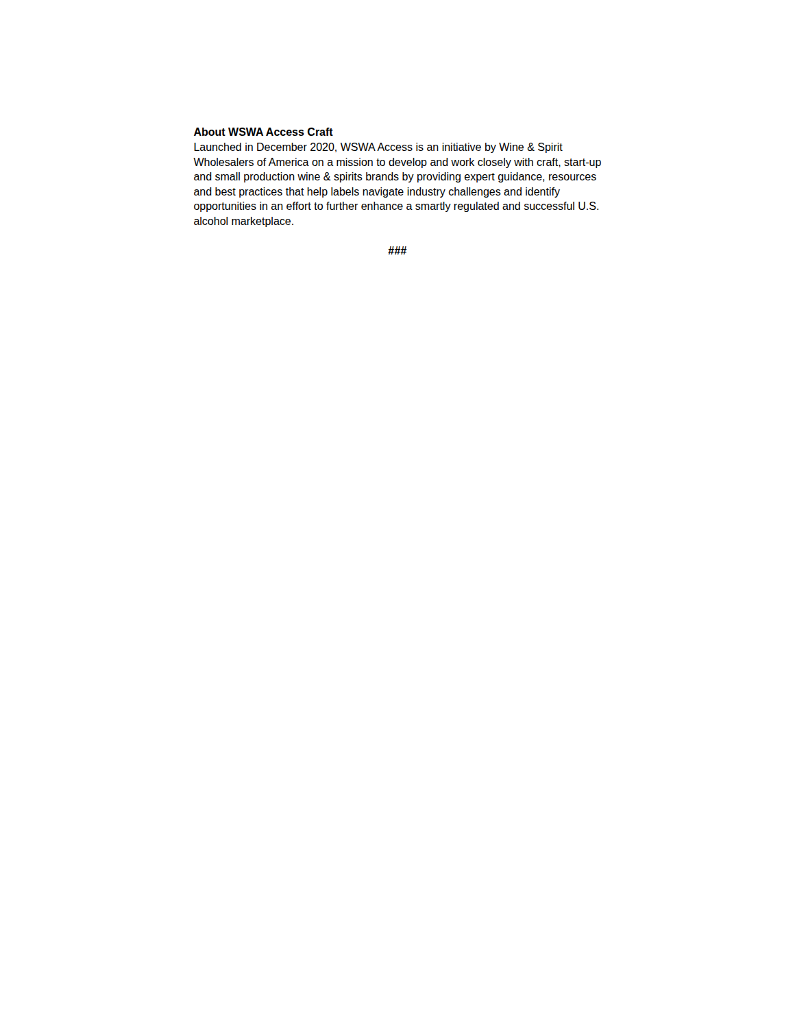About WSWA Access Craft
Launched in December 2020, WSWA Access is an initiative by Wine & Spirit Wholesalers of America on a mission to develop and work closely with craft, start-up and small production wine & spirits brands by providing expert guidance, resources and best practices that help labels navigate industry challenges and identify opportunities in an effort to further enhance a smartly regulated and successful U.S. alcohol marketplace.
###